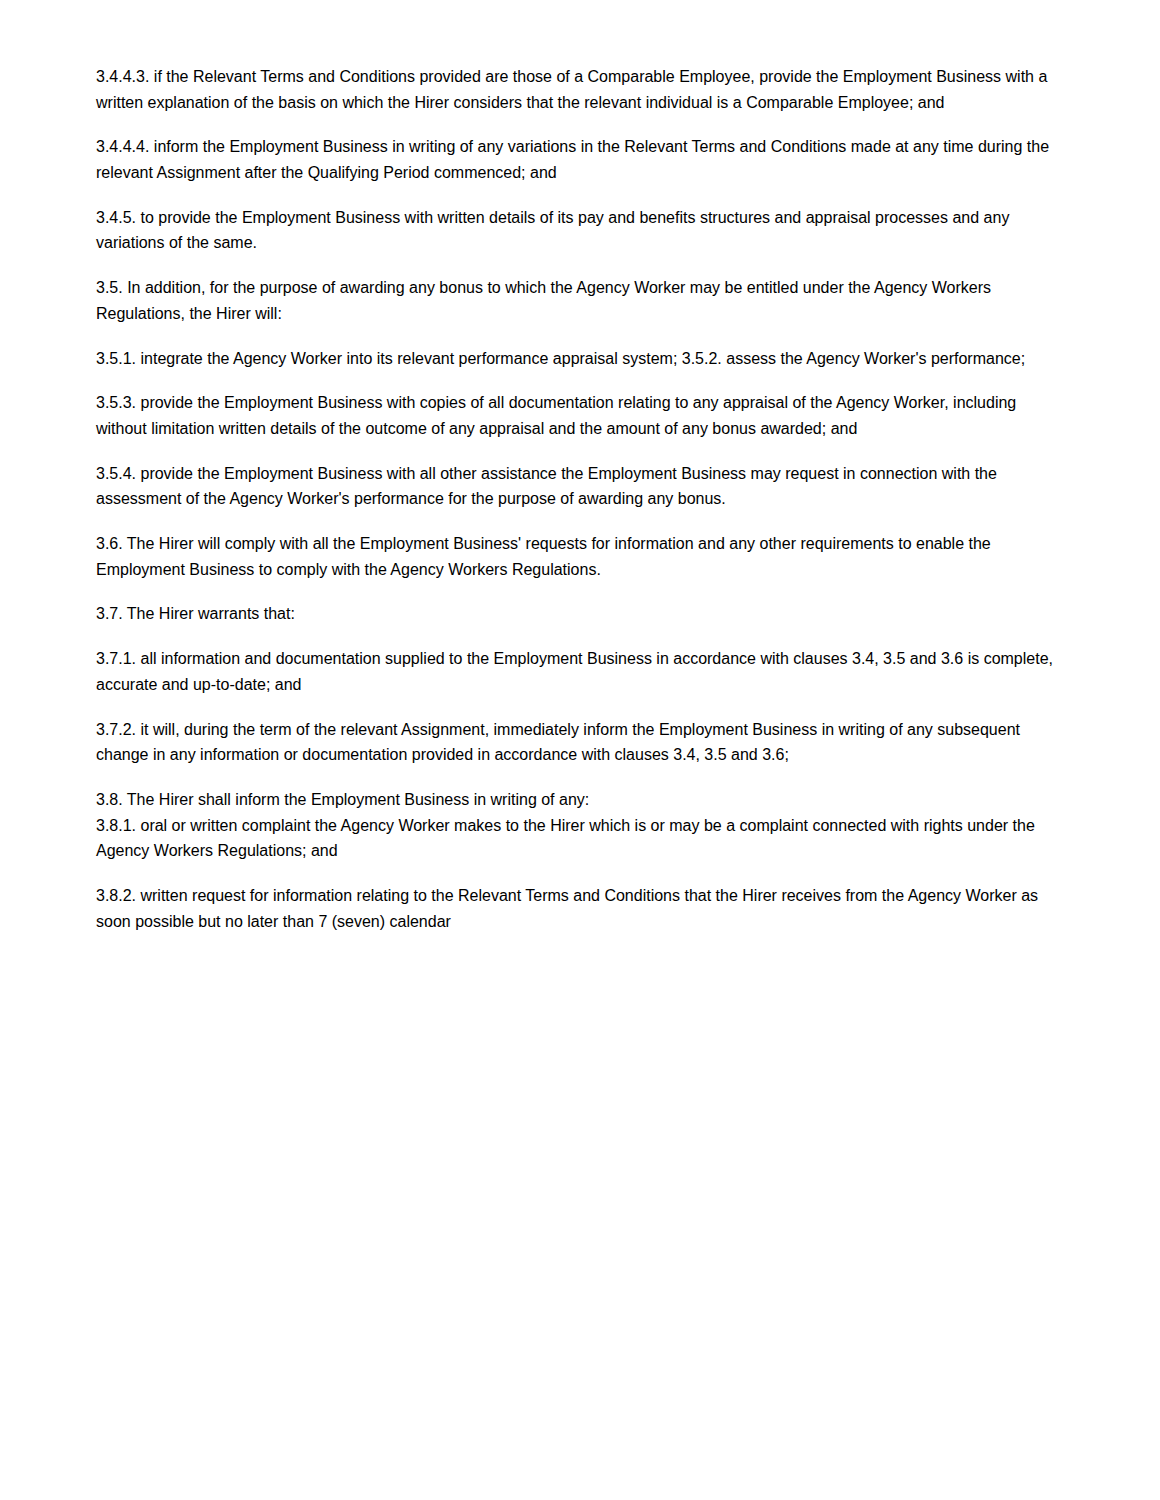3.4.4.3. if the Relevant Terms and Conditions provided are those of a Comparable Employee, provide the Employment Business with a written explanation of the basis on which the Hirer considers that the relevant individual is a Comparable Employee; and
3.4.4.4. inform the Employment Business in writing of any variations in the Relevant Terms and Conditions made at any time during the relevant Assignment after the Qualifying Period commenced; and
3.4.5. to provide the Employment Business with written details of its pay and benefits structures and appraisal processes and any variations of the same.
3.5. In addition, for the purpose of awarding any bonus to which the Agency Worker may be entitled under the Agency Workers Regulations, the Hirer will:
3.5.1. integrate the Agency Worker into its relevant performance appraisal system; 3.5.2. assess the Agency Worker's performance;
3.5.3. provide the Employment Business with copies of all documentation relating to any appraisal of the Agency Worker, including without limitation written details of the outcome of any appraisal and the amount of any bonus awarded; and
3.5.4. provide the Employment Business with all other assistance the Employment Business may request in connection with the assessment of the Agency Worker's performance for the purpose of awarding any bonus.
3.6. The Hirer will comply with all the Employment Business' requests for information and any other requirements to enable the Employment Business to comply with the Agency Workers Regulations.
3.7. The Hirer warrants that:
3.7.1. all information and documentation supplied to the Employment Business in accordance with clauses 3.4, 3.5 and 3.6 is complete, accurate and up-to-date; and
3.7.2. it will, during the term of the relevant Assignment, immediately inform the Employment Business in writing of any subsequent change in any information or documentation provided in accordance with clauses 3.4, 3.5 and 3.6;
3.8. The Hirer shall inform the Employment Business in writing of any:
3.8.1. oral or written complaint the Agency Worker makes to the Hirer which is or may be a complaint connected with rights under the Agency Workers Regulations; and
3.8.2. written request for information relating to the Relevant Terms and Conditions that the Hirer receives from the Agency Worker as soon possible but no later than 7 (seven) calendar